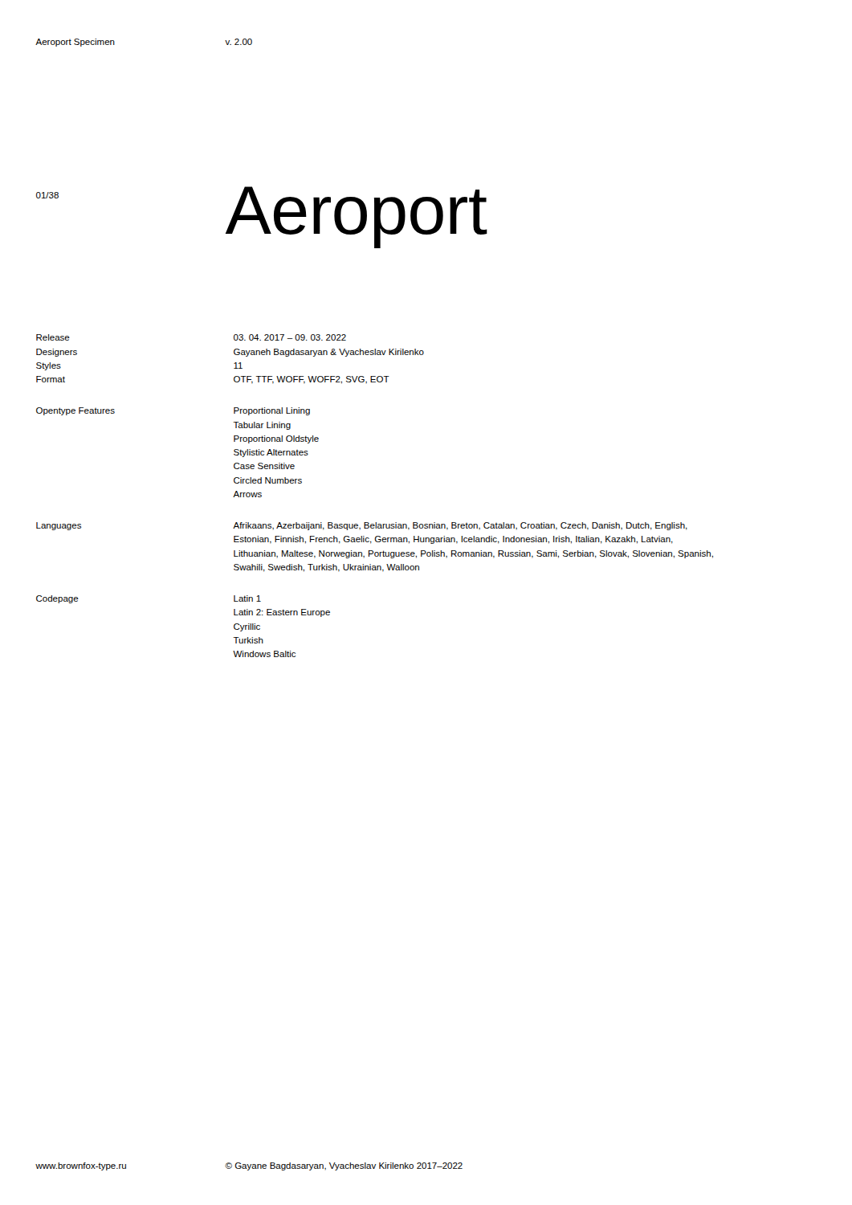Aeroport Specimen
v. 2.00
01/38
Aeroport
| Release | 03. 04. 2017 – 09. 03. 2022 |
| Designers | Gayaneh Bagdasaryan & Vyacheslav Kirilenko |
| Styles | 11 |
| Format | OTF, TTF, WOFF, WOFF2, SVG, EOT |
| Opentype Features | Proportional Lining Tabular Lining Proportional Oldstyle Stylistic Alternates Case Sensitive Circled Numbers Arrows |
| Languages | Afrikaans, Azerbaijani, Basque, Belarusian, Bosnian, Breton, Catalan, Croatian, Czech, Danish, Dutch, English, Estonian, Finnish, French, Gaelic, German, Hungarian, Icelandic, Indonesian, Irish, Italian, Kazakh, Latvian, Lithuanian, Maltese, Norwegian, Portuguese, Polish, Romanian, Russian, Sami, Serbian, Slovak, Slovenian, Spanish, Swahili, Swedish, Turkish, Ukrainian, Walloon |
| Codepage | Latin 1 Latin 2: Eastern Europe Cyrillic Turkish Windows Baltic |
www.brownfox-type.ru
© Gayane Bagdasaryan, Vyacheslav Kirilenko 2017–2022